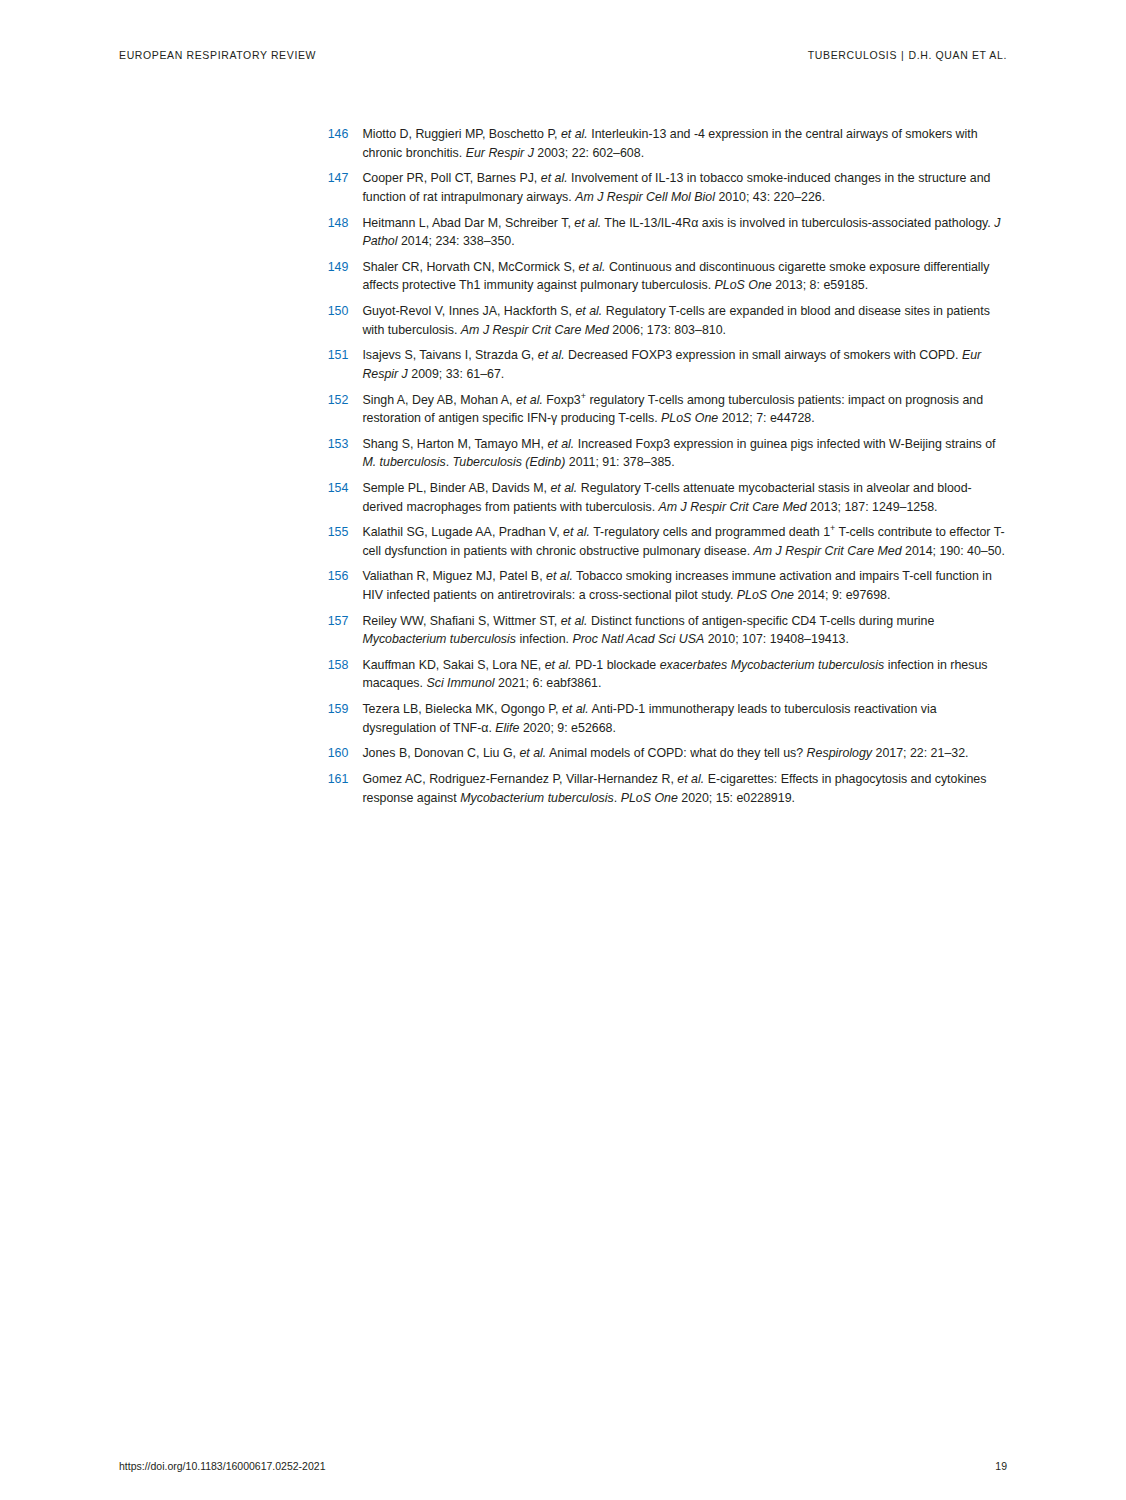European Respiratory Review
Tuberculosis|D.H. Quan et al.
146 Miotto D, Ruggieri MP, Boschetto P, et al. Interleukin-13 and -4 expression in the central airways of smokers with chronic bronchitis. Eur Respir J 2003; 22: 602–608.
147 Cooper PR, Poll CT, Barnes PJ, et al. Involvement of IL-13 in tobacco smoke-induced changes in the structure and function of rat intrapulmonary airways. Am J Respir Cell Mol Biol 2010; 43: 220–226.
148 Heitmann L, Abad Dar M, Schreiber T, et al. The IL-13/IL-4Rα axis is involved in tuberculosis-associated pathology. J Pathol 2014; 234: 338–350.
149 Shaler CR, Horvath CN, McCormick S, et al. Continuous and discontinuous cigarette smoke exposure differentially affects protective Th1 immunity against pulmonary tuberculosis. PLoS One 2013; 8: e59185.
150 Guyot-Revol V, Innes JA, Hackforth S, et al. Regulatory T-cells are expanded in blood and disease sites in patients with tuberculosis. Am J Respir Crit Care Med 2006; 173: 803–810.
151 Isajevs S, Taivans I, Strazda G, et al. Decreased FOXP3 expression in small airways of smokers with COPD. Eur Respir J 2009; 33: 61–67.
152 Singh A, Dey AB, Mohan A, et al. Foxp3+ regulatory T-cells among tuberculosis patients: impact on prognosis and restoration of antigen specific IFN-γ producing T-cells. PLoS One 2012; 7: e44728.
153 Shang S, Harton M, Tamayo MH, et al. Increased Foxp3 expression in guinea pigs infected with W-Beijing strains of M. tuberculosis. Tuberculosis (Edinb) 2011; 91: 378–385.
154 Semple PL, Binder AB, Davids M, et al. Regulatory T-cells attenuate mycobacterial stasis in alveolar and blood-derived macrophages from patients with tuberculosis. Am J Respir Crit Care Med 2013; 187: 1249–1258.
155 Kalathil SG, Lugade AA, Pradhan V, et al. T-regulatory cells and programmed death 1+ T-cells contribute to effector T-cell dysfunction in patients with chronic obstructive pulmonary disease. Am J Respir Crit Care Med 2014; 190: 40–50.
156 Valiathan R, Miguez MJ, Patel B, et al. Tobacco smoking increases immune activation and impairs T-cell function in HIV infected patients on antiretrovirals: a cross-sectional pilot study. PLoS One 2014; 9: e97698.
157 Reiley WW, Shafiani S, Wittmer ST, et al. Distinct functions of antigen-specific CD4 T-cells during murine Mycobacterium tuberculosis infection. Proc Natl Acad Sci USA 2010; 107: 19408–19413.
158 Kauffman KD, Sakai S, Lora NE, et al. PD-1 blockade exacerbates Mycobacterium tuberculosis infection in rhesus macaques. Sci Immunol 2021; 6: eabf3861.
159 Tezera LB, Bielecka MK, Ogongo P, et al. Anti-PD-1 immunotherapy leads to tuberculosis reactivation via dysregulation of TNF-α. Elife 2020; 9: e52668.
160 Jones B, Donovan C, Liu G, et al. Animal models of COPD: what do they tell us? Respirology 2017; 22: 21–32.
161 Gomez AC, Rodriguez-Fernandez P, Villar-Hernandez R, et al. E-cigarettes: Effects in phagocytosis and cytokines response against Mycobacterium tuberculosis. PLoS One 2020; 15: e0228919.
https://doi.org/10.1183/16000617.0252-2021 19